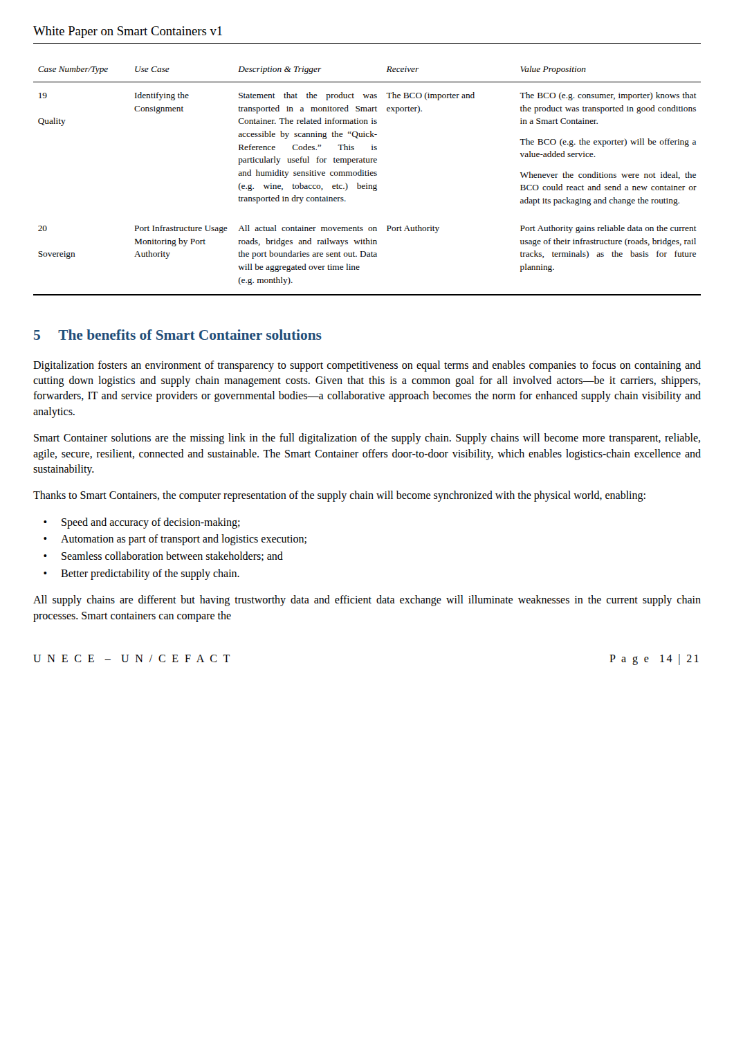White Paper on Smart Containers v1
| Case Number/Type | Use Case | Description & Trigger | Receiver | Value Proposition |
| --- | --- | --- | --- | --- |
| 19 Quality | Identifying the Consignment | Statement that the product was transported in a monitored Smart Container. The related information is accessible by scanning the “Quick-Reference Codes.” This is particularly useful for temperature and humidity sensitive commodities (e.g. wine, tobacco, etc.) being transported in dry containers. | The BCO (importer and exporter). | The BCO (e.g. consumer, importer) knows that the product was transported in good conditions in a Smart Container. The BCO (e.g. the exporter) will be offering a value-added service. Whenever the conditions were not ideal, the BCO could react and send a new container or adapt its packaging and change the routing. |
| 20 Sovereign | Port Infrastructure Usage Monitoring by Port Authority | All actual container movements on roads, bridges and railways within the port boundaries are sent out. Data will be aggregated over time line (e.g. monthly). | Port Authority | Port Authority gains reliable data on the current usage of their infrastructure (roads, bridges, rail tracks, terminals) as the basis for future planning. |
5 The benefits of Smart Container solutions
Digitalization fosters an environment of transparency to support competitiveness on equal terms and enables companies to focus on containing and cutting down logistics and supply chain management costs. Given that this is a common goal for all involved actors—be it carriers, shippers, forwarders, IT and service providers or governmental bodies—a collaborative approach becomes the norm for enhanced supply chain visibility and analytics.
Smart Container solutions are the missing link in the full digitalization of the supply chain. Supply chains will become more transparent, reliable, agile, secure, resilient, connected and sustainable. The Smart Container offers door-to-door visibility, which enables logistics-chain excellence and sustainability.
Thanks to Smart Containers, the computer representation of the supply chain will become synchronized with the physical world, enabling:
Speed and accuracy of decision-making;
Automation as part of transport and logistics execution;
Seamless collaboration between stakeholders; and
Better predictability of the supply chain.
All supply chains are different but having trustworthy data and efficient data exchange will illuminate weaknesses in the current supply chain processes. Smart containers can compare the
U N E C E – U N / C E F A C T
P a g e 14 | 21